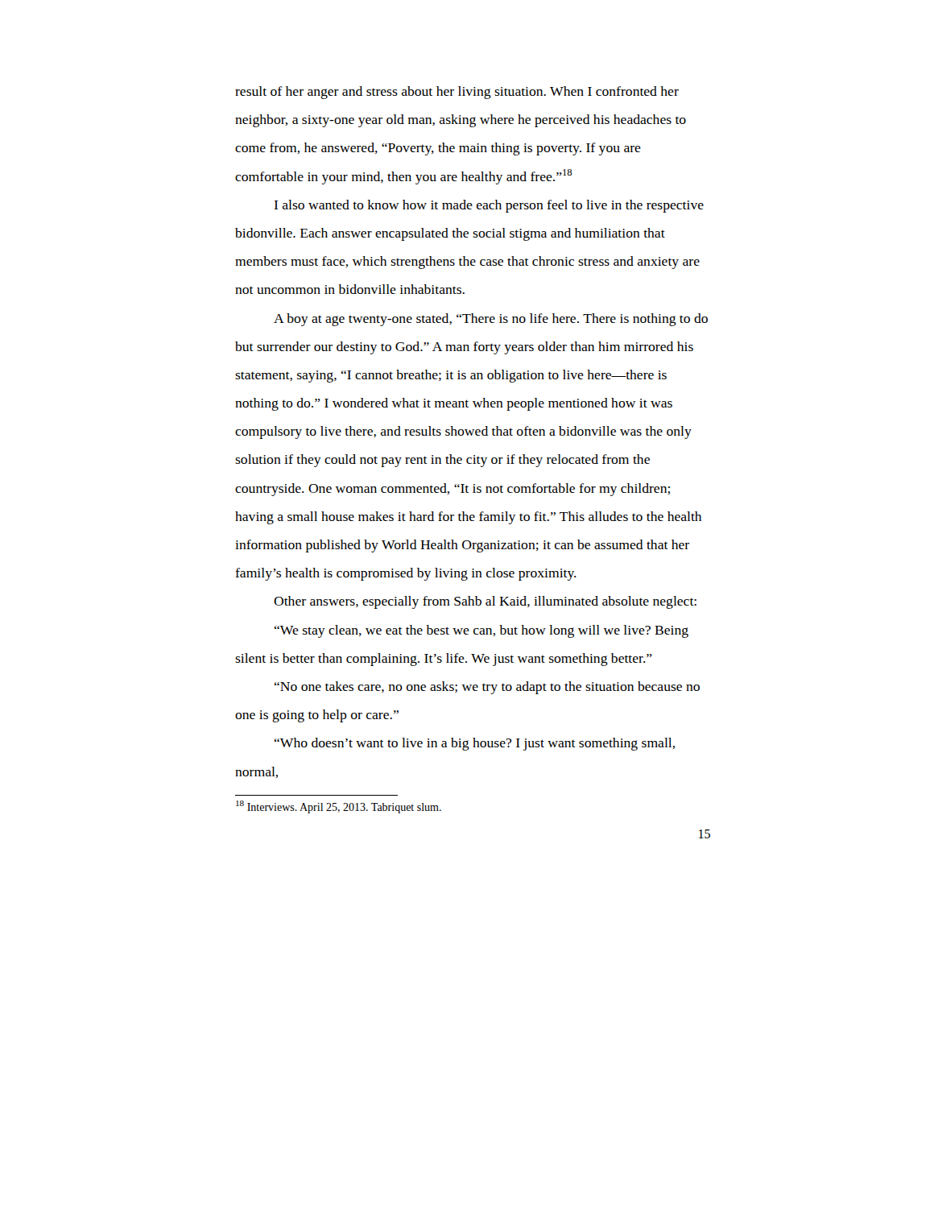result of her anger and stress about her living situation. When I confronted her neighbor, a sixty-one year old man, asking where he perceived his headaches to come from, he answered, “Poverty, the main thing is poverty. If you are comfortable in your mind, then you are healthy and free.”18
I also wanted to know how it made each person feel to live in the respective bidonville. Each answer encapsulated the social stigma and humiliation that members must face, which strengthens the case that chronic stress and anxiety are not uncommon in bidonville inhabitants.
A boy at age twenty-one stated, “There is no life here. There is nothing to do but surrender our destiny to God.” A man forty years older than him mirrored his statement, saying, “I cannot breathe; it is an obligation to live here—there is nothing to do.” I wondered what it meant when people mentioned how it was compulsory to live there, and results showed that often a bidonville was the only solution if they could not pay rent in the city or if they relocated from the countryside. One woman commented, “It is not comfortable for my children; having a small house makes it hard for the family to fit.” This alludes to the health information published by World Health Organization; it can be assumed that her family’s health is compromised by living in close proximity.
Other answers, especially from Sahb al Kaid, illuminated absolute neglect:
“We stay clean, we eat the best we can, but how long will we live? Being silent is better than complaining. It’s life. We just want something better.”
“No one takes care, no one asks; we try to adapt to the situation because no one is going to help or care.”
“Who doesn’t want to live in a big house? I just want something small, normal,
18 Interviews. April 25, 2013. Tabriquet slum.
15